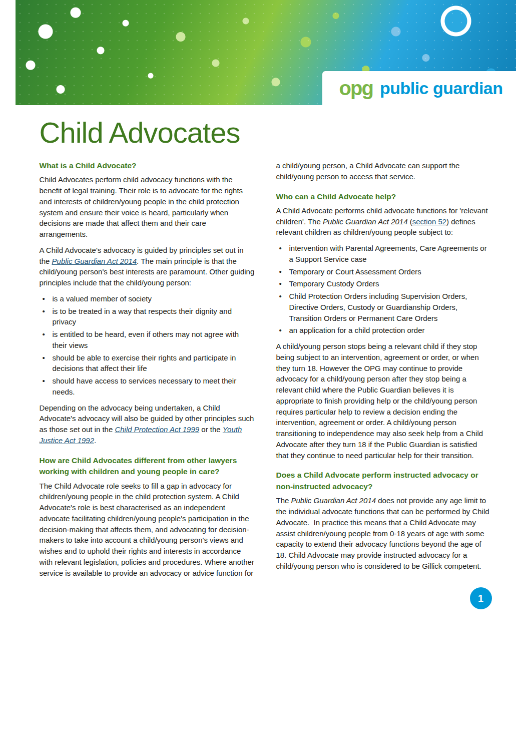opg public guardian
Child Advocates
What is a Child Advocate?
Child Advocates perform child advocacy functions with the benefit of legal training. Their role is to advocate for the rights and interests of children/young people in the child protection system and ensure their voice is heard, particularly when decisions are made that affect them and their care arrangements.
A Child Advocate's advocacy is guided by principles set out in the Public Guardian Act 2014. The main principle is that the child/young person's best interests are paramount. Other guiding principles include that the child/young person:
is a valued member of society
is to be treated in a way that respects their dignity and privacy
is entitled to be heard, even if others may not agree with their views
should be able to exercise their rights and participate in decisions that affect their life
should have access to services necessary to meet their needs.
Depending on the advocacy being undertaken, a Child Advocate's advocacy will also be guided by other principles such as those set out in the Child Protection Act 1999 or the Youth Justice Act 1992.
How are Child Advocates different from other lawyers working with children and young people in care?
The Child Advocate role seeks to fill a gap in advocacy for children/young people in the child protection system. A Child Advocate's role is best characterised as an independent advocate facilitating children/young people's participation in the decision-making that affects them, and advocating for decision-makers to take into account a child/young person's views and wishes and to uphold their rights and interests in accordance with relevant legislation, policies and procedures. Where another service is available to provide an advocacy or advice function for a child/young person, a Child Advocate can support the child/young person to access that service.
Who can a Child Advocate help?
A Child Advocate performs child advocate functions for 'relevant children'. The Public Guardian Act 2014 (section 52) defines relevant children as children/young people subject to:
intervention with Parental Agreements, Care Agreements or a Support Service case
Temporary or Court Assessment Orders
Temporary Custody Orders
Child Protection Orders including Supervision Orders, Directive Orders, Custody or Guardianship Orders, Transition Orders or Permanent Care Orders
an application for a child protection order
A child/young person stops being a relevant child if they stop being subject to an intervention, agreement or order, or when they turn 18. However the OPG may continue to provide advocacy for a child/young person after they stop being a relevant child where the Public Guardian believes it is appropriate to finish providing help or the child/young person requires particular help to review a decision ending the intervention, agreement or order. A child/young person transitioning to independence may also seek help from a Child Advocate after they turn 18 if the Public Guardian is satisfied that they continue to need particular help for their transition.
Does a Child Advocate perform instructed advocacy or non-instructed advocacy?
The Public Guardian Act 2014 does not provide any age limit to the individual advocate functions that can be performed by Child Advocate. In practice this means that a Child Advocate may assist children/young people from 0-18 years of age with some capacity to extend their advocacy functions beyond the age of 18. Child Advocate may provide instructed advocacy for a child/young person who is considered to be Gillick competent.
1